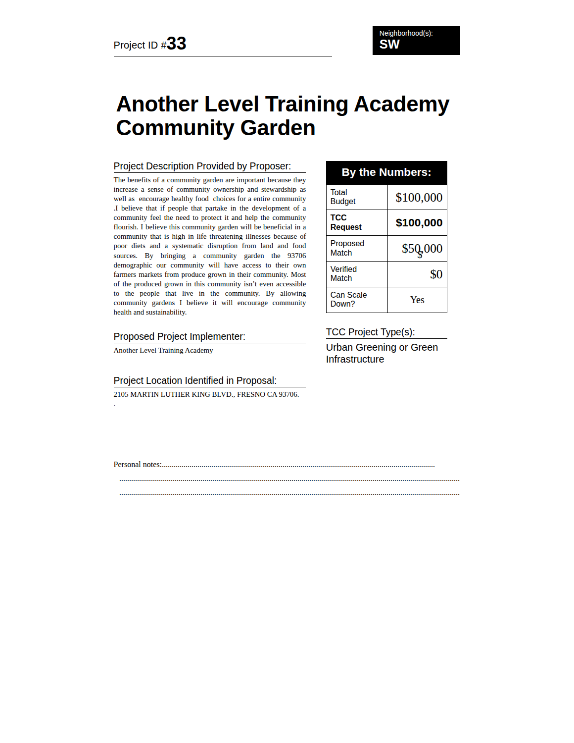Project ID #33
Neighborhood(s):
SW
Another Level Training Academy
Community Garden
Project Description Provided by Proposer:
The benefits of a community garden are important because they increase a sense of community ownership and stewardship as well as encourage healthy food choices for a entire community .I believe that if people that partake in the development of a community feel the need to protect it and help the community flourish. I believe this community garden will be beneficial in a community that is high in life threatening illnesses because of poor diets and a systematic disruption from land and food sources. By bringing a community garden the 93706 demographic our community will have access to their own farmers markets from produce grown in their community. Most of the produced grown in this community isn’t even accessible to the people that live in the community. By allowing community gardens I believe it will encourage community health and sustainability.
Proposed Project Implementer:
Another Level Training Academy
Project Location Identified in Proposal:
2105 MARTIN LUTHER KING BLVD., FRESNO CA 93706.
.
By the Numbers:
| Total Budget | $100,000 |
| TCC Request | $100,000 |
| Proposed Match | $50,000 $ |
| Verified Match | $0 |
| Can Scale Down? | Yes |
TCC Project Type(s):
Urban Greening or Green Infrastructure
Personal notes:..........................................................................................................................................
............................................................................................................................................................................. .............................................................................................................................................................................